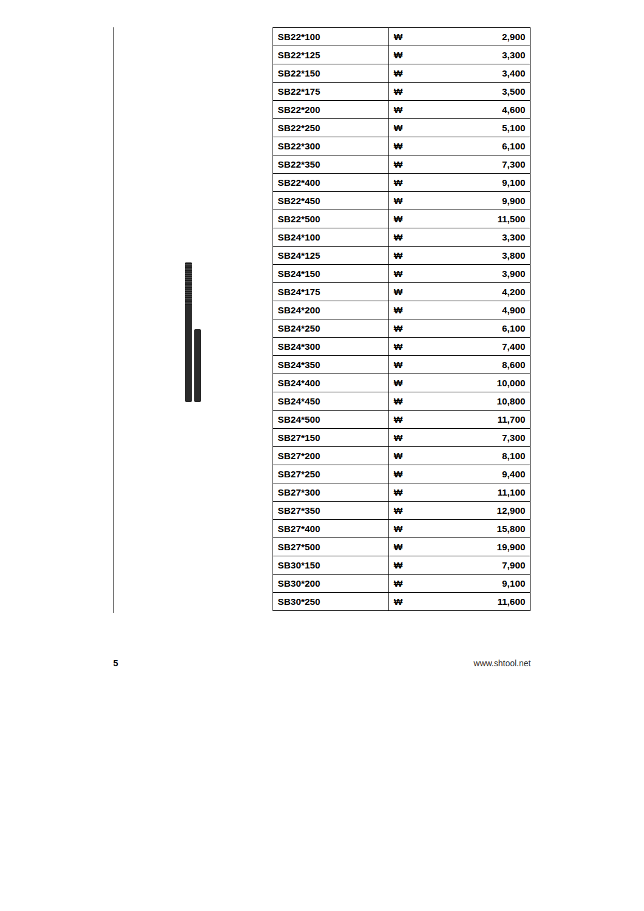| SB22*100 | ₩ 2,900 |
| SB22*125 | ₩ 3,300 |
| SB22*150 | ₩ 3,400 |
| SB22*175 | ₩ 3,500 |
| SB22*200 | ₩ 4,600 |
| SB22*250 | ₩ 5,100 |
| SB22*300 | ₩ 6,100 |
| SB22*350 | ₩ 7,300 |
| SB22*400 | ₩ 9,100 |
| SB22*450 | ₩ 9,900 |
| SB22*500 | ₩ 11,500 |
| SB24*100 | ₩ 3,300 |
| SB24*125 | ₩ 3,800 |
| SB24*150 | ₩ 3,900 |
| SB24*175 | ₩ 4,200 |
| SB24*200 | ₩ 4,900 |
| SB24*250 | ₩ 6,100 |
| SB24*300 | ₩ 7,400 |
| SB24*350 | ₩ 8,600 |
| SB24*400 | ₩ 10,000 |
| SB24*450 | ₩ 10,800 |
| SB24*500 | ₩ 11,700 |
| SB27*150 | ₩ 7,300 |
| SB27*200 | ₩ 8,100 |
| SB27*250 | ₩ 9,400 |
| SB27*300 | ₩ 11,100 |
| SB27*350 | ₩ 12,900 |
| SB27*400 | ₩ 15,800 |
| SB27*500 | ₩ 19,900 |
| SB30*150 | ₩ 7,900 |
| SB30*200 | ₩ 9,100 |
| SB30*250 | ₩ 11,600 |
5
www.shtool.net